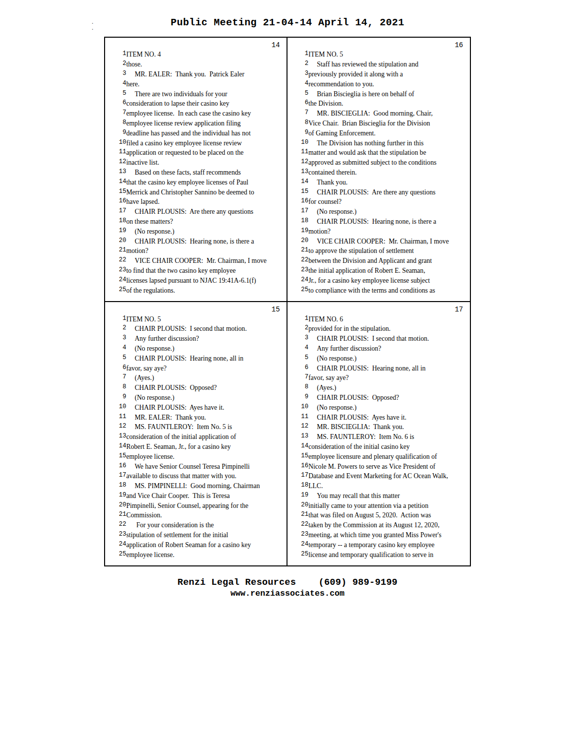.
.
Public Meeting 21-04-14 April 14, 2021
14
| 1 | ITEM NO. 4 |
| 2 | those. |
| 3 | MR. EALER: Thank you. Patrick Ealer |
| 4 | here. |
| 5 | There are two individuals for your |
| 6 | consideration to lapse their casino key |
| 7 | employee license. In each case the casino key |
| 8 | employee license review application filing |
| 9 | deadline has passed and the individual has not |
| 10 | filed a casino key employee license review |
| 11 | application or requested to be placed on the |
| 12 | inactive list. |
| 13 | Based on these facts, staff recommends |
| 14 | that the casino key employee licenses of Paul |
| 15 | Merrick and Christopher Sannino be deemed to |
| 16 | have lapsed. |
| 17 | CHAIR PLOUSIS: Are there any questions |
| 18 | on these matters? |
| 19 | (No response.) |
| 20 | CHAIR PLOUSIS: Hearing none, is there a |
| 21 | motion? |
| 22 | VICE CHAIR COOPER: Mr. Chairman, I move |
| 23 | to find that the two casino key employee |
| 24 | licenses lapsed pursuant to NJAC 19:41A-6.1(f) |
| 25 | of the regulations. |
16
| 1 | ITEM NO. 5 |
| 2 | Staff has reviewed the stipulation and |
| 3 | previously provided it along with a |
| 4 | recommendation to you. |
| 5 | Brian Biscieglia is here on behalf of |
| 6 | the Division. |
| 7 | MR. BISCIEGLIA: Good morning, Chair, |
| 8 | Vice Chair. Brian Biscieglia for the Division |
| 9 | of Gaming Enforcement. |
| 10 | The Division has nothing further in this |
| 11 | matter and would ask that the stipulation be |
| 12 | approved as submitted subject to the conditions |
| 13 | contained therein. |
| 14 | Thank you. |
| 15 | CHAIR PLOUSIS: Are there any questions |
| 16 | for counsel? |
| 17 | (No response.) |
| 18 | CHAIR PLOUSIS: Hearing none, is there a |
| 19 | motion? |
| 20 | VICE CHAIR COOPER: Mr. Chairman, I move |
| 21 | to approve the stipulation of settlement |
| 22 | between the Division and Applicant and grant |
| 23 | the initial application of Robert E. Seaman, |
| 24 | Jr., for a casino key employee license subject |
| 25 | to compliance with the terms and conditions as |
15
| 1 | ITEM NO. 5 |
| 2 | CHAIR PLOUSIS: I second that motion. |
| 3 | Any further discussion? |
| 4 | (No response.) |
| 5 | CHAIR PLOUSIS: Hearing none, all in |
| 6 | favor, say aye? |
| 7 | (Ayes.) |
| 8 | CHAIR PLOUSIS: Opposed? |
| 9 | (No response.) |
| 10 | CHAIR PLOUSIS: Ayes have it. |
| 11 | MR. EALER: Thank you. |
| 12 | MS. FAUNTLEROY: Item No. 5 is |
| 13 | consideration of the initial application of |
| 14 | Robert E. Seaman, Jr., for a casino key |
| 15 | employee license. |
| 16 | We have Senior Counsel Teresa Pimpinelli |
| 17 | available to discuss that matter with you. |
| 18 | MS. PIMPINELLI: Good morning, Chairman |
| 19 | and Vice Chair Cooper. This is Teresa |
| 20 | Pimpinelli, Senior Counsel, appearing for the |
| 21 | Commission. |
| 22 | For your consideration is the |
| 23 | stipulation of settlement for the initial |
| 24 | application of Robert Seaman for a casino key |
| 25 | employee license. |
17
| 1 | ITEM NO. 6 |
| 2 | provided for in the stipulation. |
| 3 | CHAIR PLOUSIS: I second that motion. |
| 4 | Any further discussion? |
| 5 | (No response.) |
| 6 | CHAIR PLOUSIS: Hearing none, all in |
| 7 | favor, say aye? |
| 8 | (Ayes.) |
| 9 | CHAIR PLOUSIS: Opposed? |
| 10 | (No response.) |
| 11 | CHAIR PLOUSIS: Ayes have it. |
| 12 | MR. BISCIEGLIA: Thank you. |
| 13 | MS. FAUNTLEROY: Item No. 6 is |
| 14 | consideration of the initial casino key |
| 15 | employee licensure and plenary qualification of |
| 16 | Nicole M. Powers to serve as Vice President of |
| 17 | Database and Event Marketing for AC Ocean Walk, |
| 18 | LLC. |
| 19 | You may recall that this matter |
| 20 | initially came to your attention via a petition |
| 21 | that was filed on August 5, 2020. Action was |
| 22 | taken by the Commission at its August 12, 2020, |
| 23 | meeting, at which time you granted Miss Power's |
| 24 | temporary -- a temporary casino key employee |
| 25 | license and temporary qualification to serve in |
Renzi Legal Resources (609) 989-9199
www.renziassociates.com